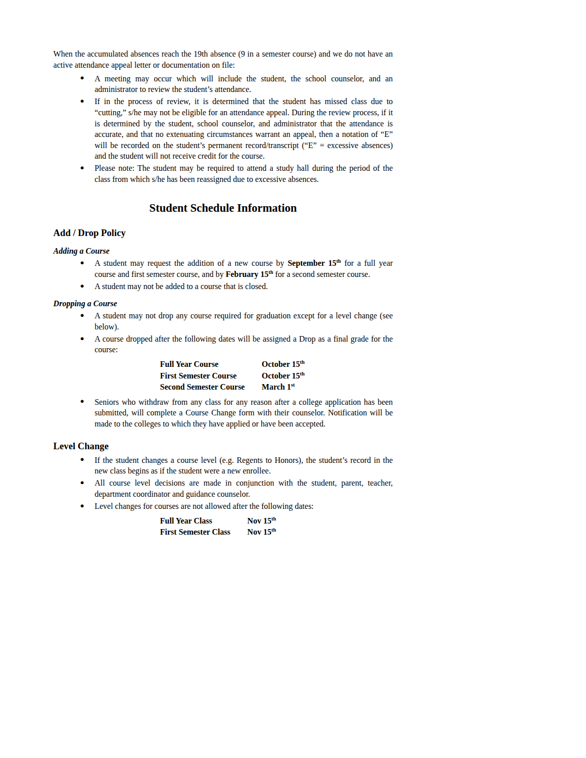When the accumulated absences reach the 19th absence (9 in a semester course) and we do not have an active attendance appeal letter or documentation on file:
A meeting may occur which will include the student, the school counselor, and an administrator to review the student’s attendance.
If in the process of review, it is determined that the student has missed class due to “cutting,” s/he may not be eligible for an attendance appeal. During the review process, if it is determined by the student, school counselor, and administrator that the attendance is accurate, and that no extenuating circumstances warrant an appeal, then a notation of “E” will be recorded on the student’s permanent record/transcript (“E” = excessive absences) and the student will not receive credit for the course.
Please note: The student may be required to attend a study hall during the period of the class from which s/he has been reassigned due to excessive absences.
Student Schedule Information
Add / Drop Policy
Adding a Course
A student may request the addition of a new course by September 15th for a full year course and first semester course, and by February 15th for a second semester course.
A student may not be added to a course that is closed.
Dropping a Course
A student may not drop any course required for graduation except for a level change (see below).
A course dropped after the following dates will be assigned a Drop as a final grade for the course:
| Full Year Course | October 15 th |
| First Semester Course | October 15 th |
| Second Semester Course | March 1 st |
Seniors who withdraw from any class for any reason after a college application has been submitted, will complete a Course Change form with their counselor. Notification will be made to the colleges to which they have applied or have been accepted.
Level Change
If the student changes a course level (e.g. Regents to Honors), the student’s record in the new class begins as if the student were a new enrollee.
All course level decisions are made in conjunction with the student, parent, teacher, department coordinator and guidance counselor.
Level changes for courses are not allowed after the following dates:
| Full Year Class | Nov 15 th |
| First Semester Class | Nov 15 th |